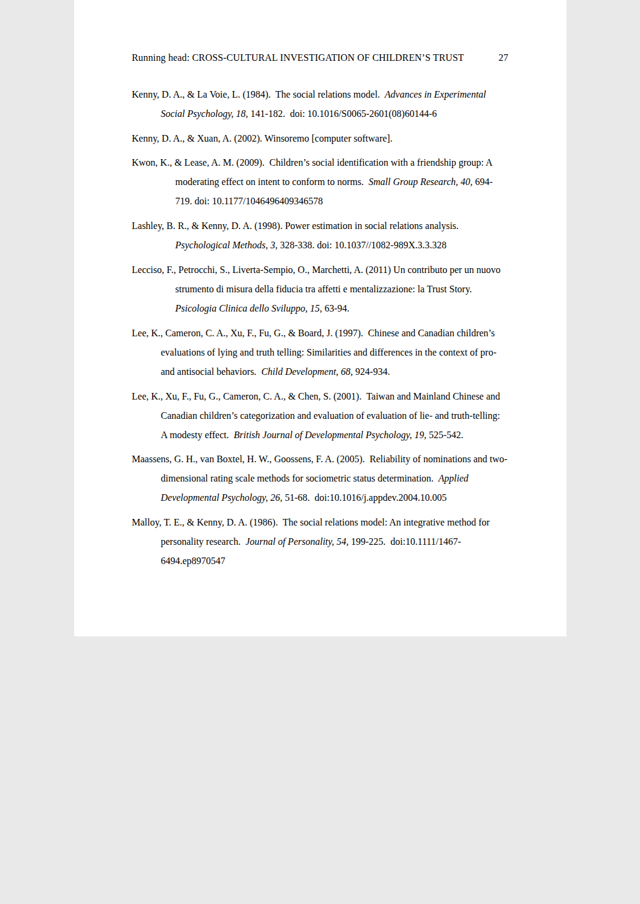Running head: CROSS-CULTURAL INVESTIGATION OF CHILDREN’S TRUST 27
Kenny, D. A., & La Voie, L. (1984). The social relations model. Advances in Experimental Social Psychology, 18, 141-182. doi: 10.1016/S0065-2601(08)60144-6
Kenny, D. A., & Xuan, A. (2002). Winsoremo [computer software].
Kwon, K., & Lease, A. M. (2009). Children’s social identification with a friendship group: A moderating effect on intent to conform to norms. Small Group Research, 40, 694-719. doi: 10.1177/1046496409346578
Lashley, B. R., & Kenny, D. A. (1998). Power estimation in social relations analysis. Psychological Methods, 3, 328-338. doi: 10.1037//1082-989X.3.3.328
Lecciso, F., Petrocchi, S., Liverta-Sempio, O., Marchetti, A. (2011) Un contributo per un nuovo strumento di misura della fiducia tra affetti e mentalizzazione: la Trust Story. Psicologia Clinica dello Sviluppo, 15, 63-94.
Lee, K., Cameron, C. A., Xu, F., Fu, G., & Board, J. (1997). Chinese and Canadian children’s evaluations of lying and truth telling: Similarities and differences in the context of pro-and antisocial behaviors. Child Development, 68, 924-934.
Lee, K., Xu, F., Fu, G., Cameron, C. A., & Chen, S. (2001). Taiwan and Mainland Chinese and Canadian children’s categorization and evaluation of evaluation of lie- and truth-telling: A modesty effect. British Journal of Developmental Psychology, 19, 525-542.
Maassens, G. H., van Boxtel, H. W., Goossens, F. A. (2005). Reliability of nominations and two-dimensional rating scale methods for sociometric status determination. Applied Developmental Psychology, 26, 51-68. doi:10.1016/j.appdev.2004.10.005
Malloy, T. E., & Kenny, D. A. (1986). The social relations model: An integrative method for personality research. Journal of Personality, 54, 199-225. doi:10.1111/1467-6494.ep8970547